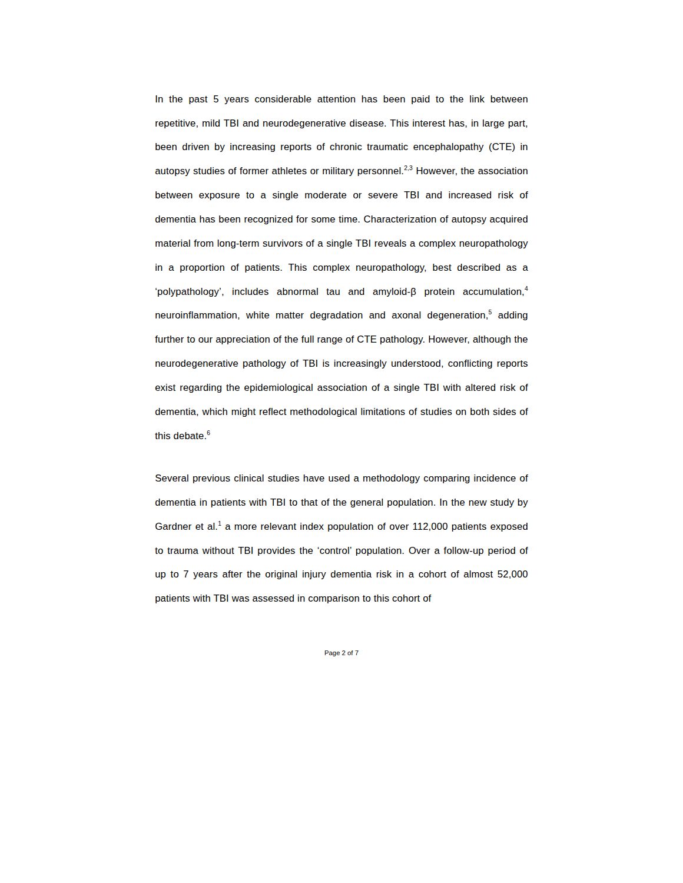In the past 5 years considerable attention has been paid to the link between repetitive, mild TBI and neurodegenerative disease. This interest has, in large part, been driven by increasing reports of chronic traumatic encephalopathy (CTE) in autopsy studies of former athletes or military personnel.2,3 However, the association between exposure to a single moderate or severe TBI and increased risk of dementia has been recognized for some time. Characterization of autopsy acquired material from long-term survivors of a single TBI reveals a complex neuropathology in a proportion of patients. This complex neuropathology, best described as a ‘polypathology’, includes abnormal tau and amyloid-β protein accumulation,4 neuroinflammation, white matter degradation and axonal degeneration,5 adding further to our appreciation of the full range of CTE pathology. However, although the neurodegenerative pathology of TBI is increasingly understood, conflicting reports exist regarding the epidemiological association of a single TBI with altered risk of dementia, which might reflect methodological limitations of studies on both sides of this debate.6
Several previous clinical studies have used a methodology comparing incidence of dementia in patients with TBI to that of the general population. In the new study by Gardner et al.1 a more relevant index population of over 112,000 patients exposed to trauma without TBI provides the ‘control’ population. Over a follow-up period of up to 7 years after the original injury dementia risk in a cohort of almost 52,000 patients with TBI was assessed in comparison to this cohort of
Page 2 of 7